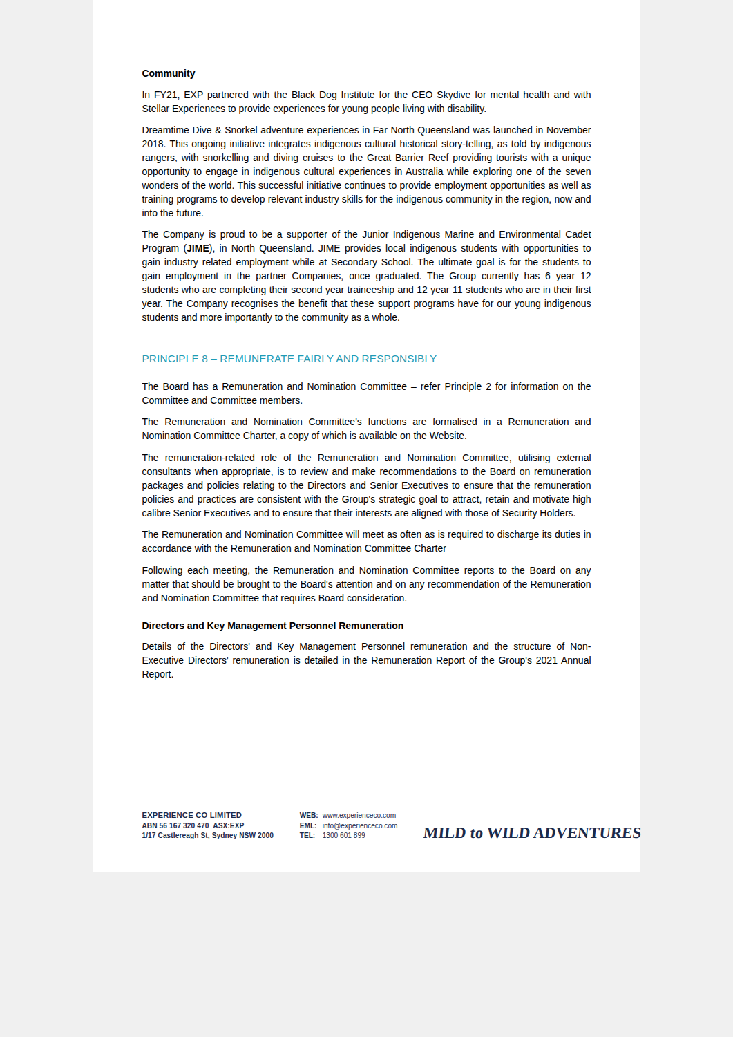Community
In FY21, EXP partnered with the Black Dog Institute for the CEO Skydive for mental health and with Stellar Experiences to provide experiences for young people living with disability.
Dreamtime Dive & Snorkel adventure experiences in Far North Queensland was launched in November 2018. This ongoing initiative integrates indigenous cultural historical story-telling, as told by indigenous rangers, with snorkelling and diving cruises to the Great Barrier Reef providing tourists with a unique opportunity to engage in indigenous cultural experiences in Australia while exploring one of the seven wonders of the world. This successful initiative continues to provide employment opportunities as well as training programs to develop relevant industry skills for the indigenous community in the region, now and into the future.
The Company is proud to be a supporter of the Junior Indigenous Marine and Environmental Cadet Program (JIME), in North Queensland. JIME provides local indigenous students with opportunities to gain industry related employment while at Secondary School. The ultimate goal is for the students to gain employment in the partner Companies, once graduated. The Group currently has 6 year 12 students who are completing their second year traineeship and 12 year 11 students who are in their first year. The Company recognises the benefit that these support programs have for our young indigenous students and more importantly to the community as a whole.
PRINCIPLE 8 – REMUNERATE FAIRLY AND RESPONSIBLY
The Board has a Remuneration and Nomination Committee – refer Principle 2 for information on the Committee and Committee members.
The Remuneration and Nomination Committee's functions are formalised in a Remuneration and Nomination Committee Charter, a copy of which is available on the Website.
The remuneration-related role of the Remuneration and Nomination Committee, utilising external consultants when appropriate, is to review and make recommendations to the Board on remuneration packages and policies relating to the Directors and Senior Executives to ensure that the remuneration policies and practices are consistent with the Group's strategic goal to attract, retain and motivate high calibre Senior Executives and to ensure that their interests are aligned with those of Security Holders.
The Remuneration and Nomination Committee will meet as often as is required to discharge its duties in accordance with the Remuneration and Nomination Committee Charter
Following each meeting, the Remuneration and Nomination Committee reports to the Board on any matter that should be brought to the Board's attention and on any recommendation of the Remuneration and Nomination Committee that requires Board consideration.
Directors and Key Management Personnel Remuneration
Details of the Directors' and Key Management Personnel remuneration and the structure of Non-Executive Directors' remuneration is detailed in the Remuneration Report of the Group's 2021 Annual Report.
EXPERIENCE CO LIMITED
ABN 56 167 320 470 ASX:EXP
1/17 Castlereagh St, Sydney NSW 2000
WEB: www.experienceco.com EML: info@experienceco.com TEL: 1300 601 899
MILD to WILD ADVENTURES